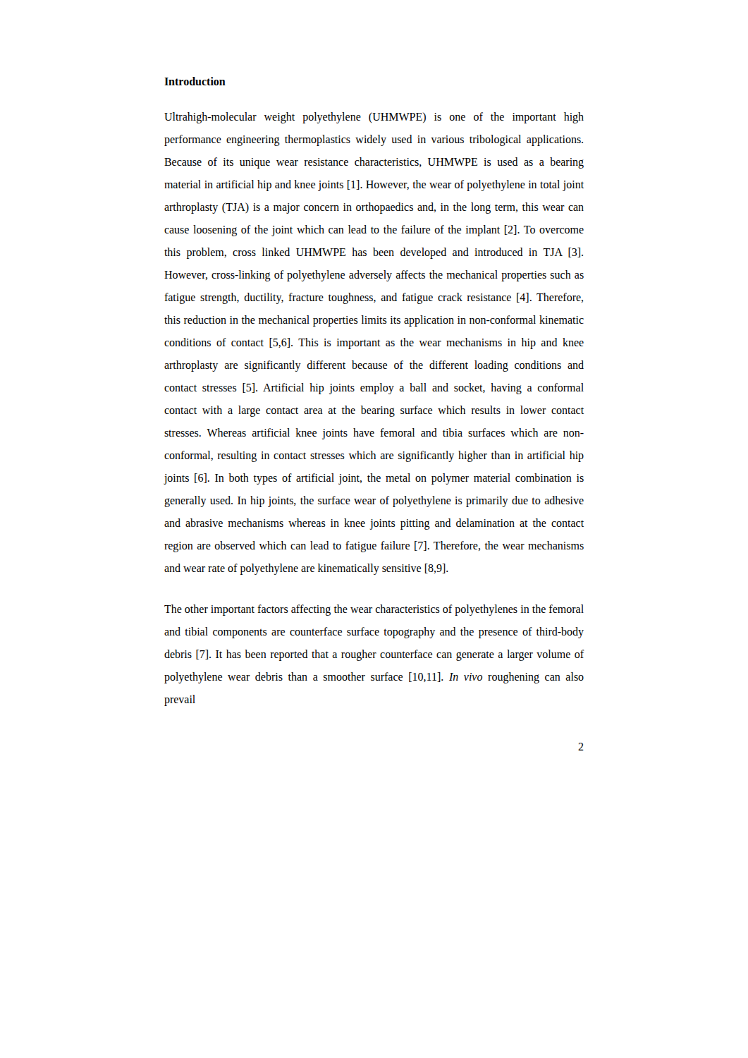Introduction
Ultrahigh-molecular weight polyethylene (UHMWPE) is one of the important high performance engineering thermoplastics widely used in various tribological applications. Because of its unique wear resistance characteristics, UHMWPE is used as a bearing material in artificial hip and knee joints [1]. However, the wear of polyethylene in total joint arthroplasty (TJA) is a major concern in orthopaedics and, in the long term, this wear can cause loosening of the joint which can lead to the failure of the implant [2]. To overcome this problem, cross linked UHMWPE has been developed and introduced in TJA [3]. However, cross-linking of polyethylene adversely affects the mechanical properties such as fatigue strength, ductility, fracture toughness, and fatigue crack resistance [4]. Therefore, this reduction in the mechanical properties limits its application in non-conformal kinematic conditions of contact [5,6]. This is important as the wear mechanisms in hip and knee arthroplasty are significantly different because of the different loading conditions and contact stresses [5]. Artificial hip joints employ a ball and socket, having a conformal contact with a large contact area at the bearing surface which results in lower contact stresses. Whereas artificial knee joints have femoral and tibia surfaces which are non-conformal, resulting in contact stresses which are significantly higher than in artificial hip joints [6]. In both types of artificial joint, the metal on polymer material combination is generally used. In hip joints, the surface wear of polyethylene is primarily due to adhesive and abrasive mechanisms whereas in knee joints pitting and delamination at the contact region are observed which can lead to fatigue failure [7]. Therefore, the wear mechanisms and wear rate of polyethylene are kinematically sensitive [8,9].
The other important factors affecting the wear characteristics of polyethylenes in the femoral and tibial components are counterface surface topography and the presence of third-body debris [7]. It has been reported that a rougher counterface can generate a larger volume of polyethylene wear debris than a smoother surface [10,11]. In vivo roughening can also prevail
2